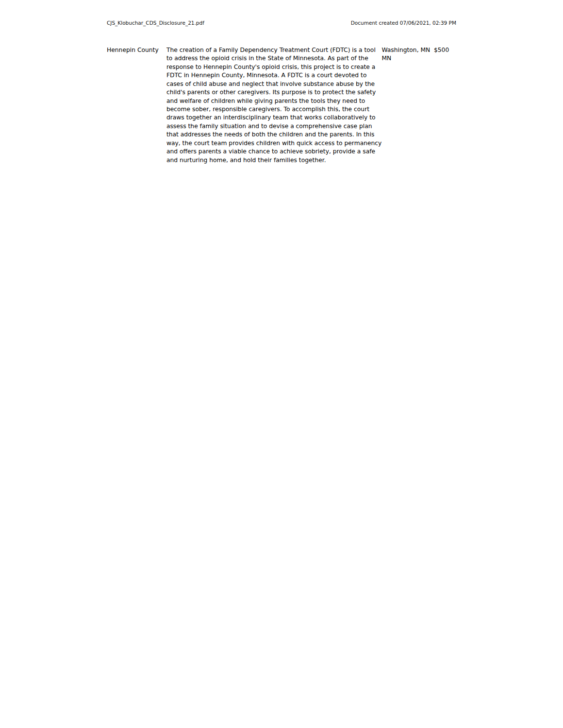CJS_Klobuchar_CDS_Disclosure_21.pdf
Document created 07/06/2021, 02:39 PM
| Hennepin County | The creation of a Family Dependency Treatment Court (FDTC) is a tool to address the opioid crisis in the State of Minnesota. As part of the response to Hennepin County's opioid crisis, this project is to create a FDTC in Hennepin County, Minnesota. A FDTC is a court devoted to cases of child abuse and neglect that involve substance abuse by the child's parents or other caregivers. Its purpose is to protect the safety and welfare of children while giving parents the tools they need to become sober, responsible caregivers. To accomplish this, the court draws together an interdisciplinary team that works collaboratively to assess the family situation and to devise a comprehensive case plan that addresses the needs of both the children and the parents. In this way, the court team provides children with quick access to permanency and offers parents a viable chance to achieve sobriety, provide a safe and nurturing home, and hold their families together. | Washington, MN MN | $500 |